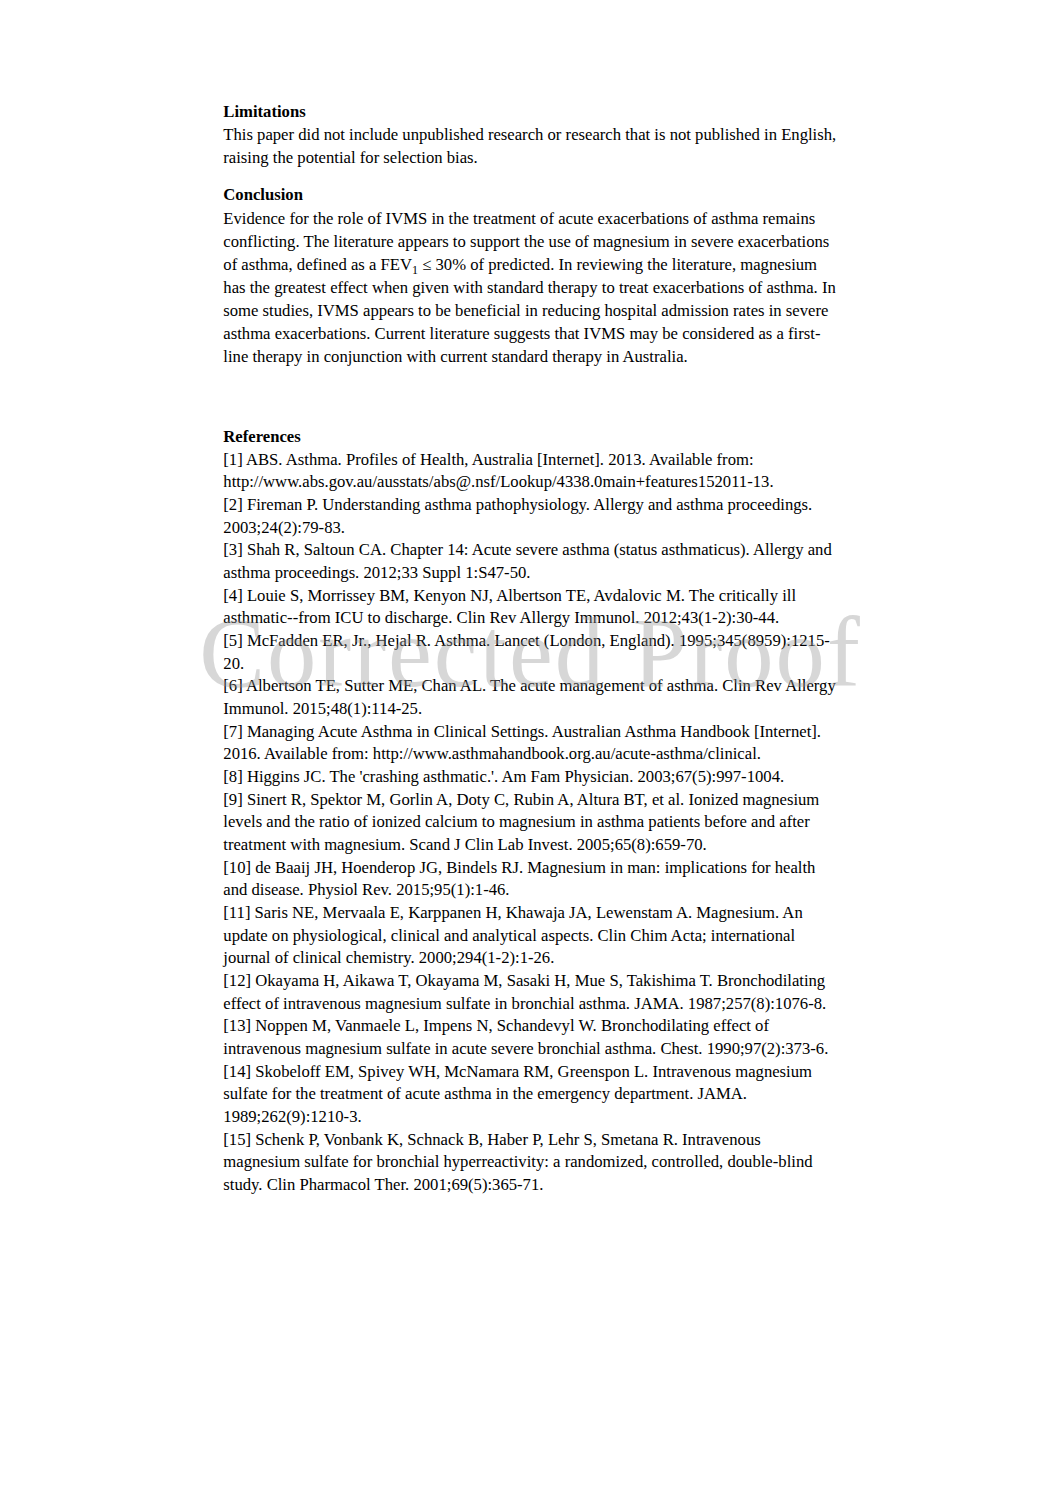Corrected Proof
Limitations
This paper did not include unpublished research or research that is not published in English, raising the potential for selection bias.
Conclusion
Evidence for the role of IVMS in the treatment of acute exacerbations of asthma remains conflicting. The literature appears to support the use of magnesium in severe exacerbations of asthma, defined as a FEV1 ≤ 30% of predicted. In reviewing the literature, magnesium has the greatest effect when given with standard therapy to treat exacerbations of asthma. In some studies, IVMS appears to be beneficial in reducing hospital admission rates in severe asthma exacerbations. Current literature suggests that IVMS may be considered as a first-line therapy in conjunction with current standard therapy in Australia.
References
[1] ABS. Asthma. Profiles of Health, Australia [Internet]. 2013. Available from: http://www.abs.gov.au/ausstats/abs@.nsf/Lookup/4338.0main+features152011-13.
[2] Fireman P. Understanding asthma pathophysiology. Allergy and asthma proceedings. 2003;24(2):79-83.
[3] Shah R, Saltoun CA. Chapter 14: Acute severe asthma (status asthmaticus). Allergy and asthma proceedings. 2012;33 Suppl 1:S47-50.
[4] Louie S, Morrissey BM, Kenyon NJ, Albertson TE, Avdalovic M. The critically ill asthmatic--from ICU to discharge. Clin Rev Allergy Immunol. 2012;43(1-2):30-44.
[5] McFadden ER, Jr., Hejal R. Asthma. Lancet (London, England). 1995;345(8959):1215-20.
[6] Albertson TE, Sutter ME, Chan AL. The acute management of asthma. Clin Rev Allergy Immunol. 2015;48(1):114-25.
[7] Managing Acute Asthma in Clinical Settings. Australian Asthma Handbook [Internet]. 2016. Available from: http://www.asthmahandbook.org.au/acute-asthma/clinical.
[8] Higgins JC. The 'crashing asthmatic.'. Am Fam Physician. 2003;67(5):997-1004.
[9] Sinert R, Spektor M, Gorlin A, Doty C, Rubin A, Altura BT, et al. Ionized magnesium levels and the ratio of ionized calcium to magnesium in asthma patients before and after treatment with magnesium. Scand J Clin Lab Invest. 2005;65(8):659-70.
[10] de Baaij JH, Hoenderop JG, Bindels RJ. Magnesium in man: implications for health and disease. Physiol Rev. 2015;95(1):1-46.
[11] Saris NE, Mervaala E, Karppanen H, Khawaja JA, Lewenstam A. Magnesium. An update on physiological, clinical and analytical aspects. Clin Chim Acta; international journal of clinical chemistry. 2000;294(1-2):1-26.
[12] Okayama H, Aikawa T, Okayama M, Sasaki H, Mue S, Takishima T. Bronchodilating effect of intravenous magnesium sulfate in bronchial asthma. JAMA. 1987;257(8):1076-8.
[13] Noppen M, Vanmaele L, Impens N, Schandevyl W. Bronchodilating effect of intravenous magnesium sulfate in acute severe bronchial asthma. Chest. 1990;97(2):373-6.
[14] Skobeloff EM, Spivey WH, McNamara RM, Greenspon L. Intravenous magnesium sulfate for the treatment of acute asthma in the emergency department. JAMA. 1989;262(9):1210-3.
[15] Schenk P, Vonbank K, Schnack B, Haber P, Lehr S, Smetana R. Intravenous magnesium sulfate for bronchial hyperreactivity: a randomized, controlled, double-blind study. Clin Pharmacol Ther. 2001;69(5):365-71.